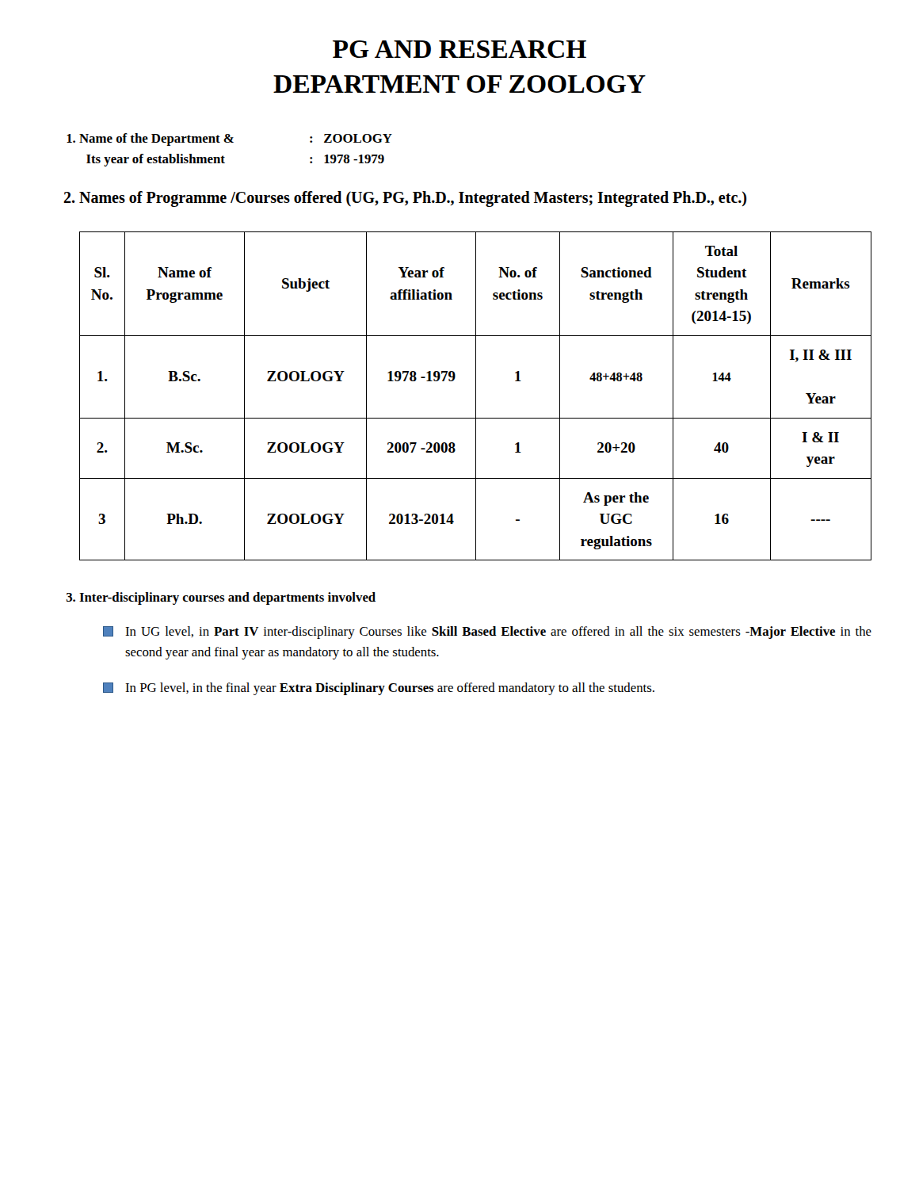PG AND RESEARCH
DEPARTMENT OF ZOOLOGY
Name of the Department &: ZOOLOGY Its year of establishment: 1978 -1979
Names of Programme /Courses offered (UG, PG, Ph.D., Integrated Masters; Integrated Ph.D., etc.)
| Sl. No. | Name of Programme | Subject | Year of affiliation | No. of sections | Sanctioned strength | Total Student strength (2014-15) | Remarks |
| --- | --- | --- | --- | --- | --- | --- | --- |
| 1. | B.Sc. | ZOOLOGY | 1978 -1979 | 1 | 48+48+48 | 144 | I, II & III Year |
| 2. | M.Sc. | ZOOLOGY | 2007 -2008 | 1 | 20+20 | 40 | I & II year |
| 3 | Ph.D. | ZOOLOGY | 2013-2014 | - | As per the UGC regulations | 16 | ---- |
Inter-disciplinary courses and departments involved
In UG level, in Part IV inter-disciplinary Courses like Skill Based Elective are offered in all the six semesters -Major Elective in the second year and final year as mandatory to all the students.
In PG level, in the final year Extra Disciplinary Courses are offered mandatory to all the students.